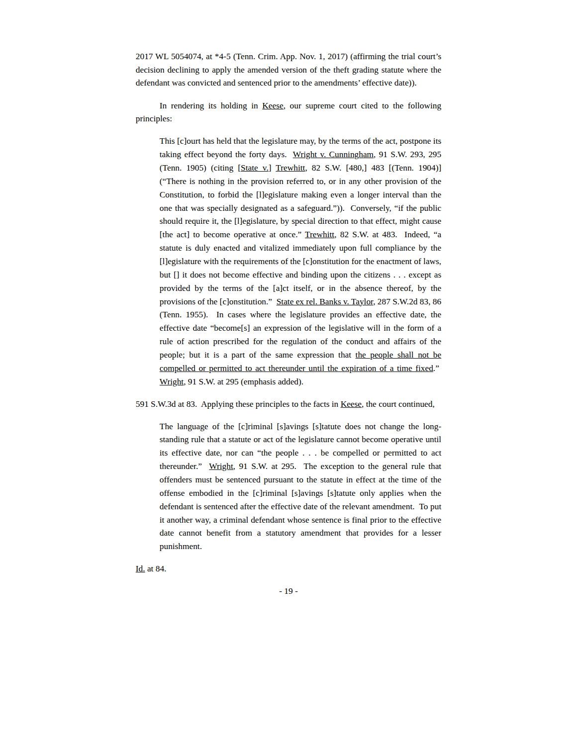2017 WL 5054074, at *4-5 (Tenn. Crim. App. Nov. 1, 2017) (affirming the trial court’s decision declining to apply the amended version of the theft grading statute where the defendant was convicted and sentenced prior to the amendments’ effective date)).
In rendering its holding in Keese, our supreme court cited to the following principles:
This [c]ourt has held that the legislature may, by the terms of the act, postpone its taking effect beyond the forty days. Wright v. Cunningham, 91 S.W. 293, 295 (Tenn. 1905) (citing [State v.] Trewhitt, 82 S.W. [480,] 483 [(Tenn. 1904)] (“There is nothing in the provision referred to, or in any other provision of the Constitution, to forbid the [l]egislature making even a longer interval than the one that was specially designated as a safeguard.”)). Conversely, “if the public should require it, the [l]egislature, by special direction to that effect, might cause [the act] to become operative at once.” Trewhitt, 82 S.W. at 483. Indeed, “a statute is duly enacted and vitalized immediately upon full compliance by the [l]egislature with the requirements of the [c]onstitution for the enactment of laws, but [] it does not become effective and binding upon the citizens . . . except as provided by the terms of the [a]ct itself, or in the absence thereof, by the provisions of the [c]onstitution.” State ex rel. Banks v. Taylor, 287 S.W.2d 83, 86 (Tenn. 1955). In cases where the legislature provides an effective date, the effective date “become[s] an expression of the legislative will in the form of a rule of action prescribed for the regulation of the conduct and affairs of the people; but it is a part of the same expression that the people shall not be compelled or permitted to act thereunder until the expiration of a time fixed.” Wright, 91 S.W. at 295 (emphasis added).
591 S.W.3d at 83. Applying these principles to the facts in Keese, the court continued,
The language of the [c]riminal [s]avings [s]tatute does not change the long-standing rule that a statute or act of the legislature cannot become operative until its effective date, nor can “the people . . . be compelled or permitted to act thereunder.” Wright, 91 S.W. at 295. The exception to the general rule that offenders must be sentenced pursuant to the statute in effect at the time of the offense embodied in the [c]riminal [s]avings [s]tatute only applies when the defendant is sentenced after the effective date of the relevant amendment. To put it another way, a criminal defendant whose sentence is final prior to the effective date cannot benefit from a statutory amendment that provides for a lesser punishment.
Id. at 84.
- 19 -